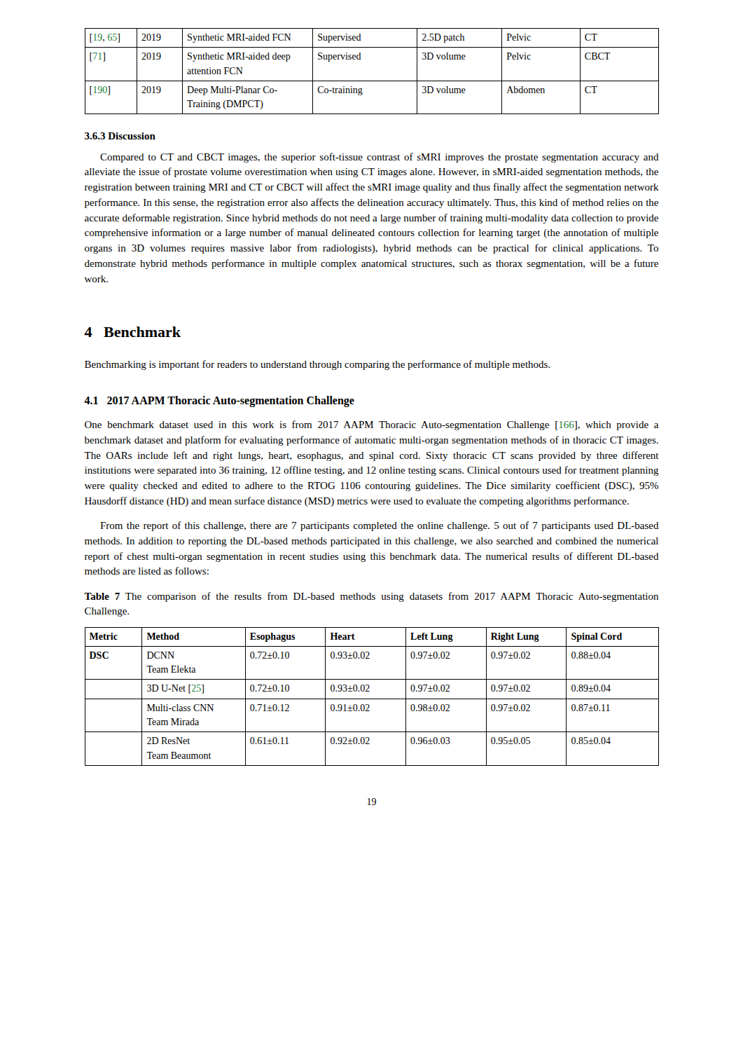| [ 19 , 65 ] | 2019 | Synthetic MRI-aided FCN | Supervised | 2.5D patch | Pelvic | CT |
| [ 71 ] | 2019 | Synthetic MRI-aided deep attention FCN | Supervised | 3D volume | Pelvic | CBCT |
| [ 190 ] | 2019 | Deep Multi-Planar Co-Training (DMPCT) | Co-training | 3D volume | Abdomen | CT |
3.6.3 Discussion
Compared to CT and CBCT images, the superior soft-tissue contrast of sMRI improves the prostate segmentation accuracy and alleviate the issue of prostate volume overestimation when using CT images alone. However, in sMRI-aided segmentation methods, the registration between training MRI and CT or CBCT will affect the sMRI image quality and thus finally affect the segmentation network performance. In this sense, the registration error also affects the delineation accuracy ultimately. Thus, this kind of method relies on the accurate deformable registration. Since hybrid methods do not need a large number of training multi-modality data collection to provide comprehensive information or a large number of manual delineated contours collection for learning target (the annotation of multiple organs in 3D volumes requires massive labor from radiologists), hybrid methods can be practical for clinical applications. To demonstrate hybrid methods performance in multiple complex anatomical structures, such as thorax segmentation, will be a future work.
4 Benchmark
Benchmarking is important for readers to understand through comparing the performance of multiple methods.
4.1 2017 AAPM Thoracic Auto-segmentation Challenge
One benchmark dataset used in this work is from 2017 AAPM Thoracic Auto-segmentation Challenge [166], which provide a benchmark dataset and platform for evaluating performance of automatic multi-organ segmentation methods of in thoracic CT images. The OARs include left and right lungs, heart, esophagus, and spinal cord. Sixty thoracic CT scans provided by three different institutions were separated into 36 training, 12 offline testing, and 12 online testing scans. Clinical contours used for treatment planning were quality checked and edited to adhere to the RTOG 1106 contouring guidelines. The Dice similarity coefficient (DSC), 95% Hausdorff distance (HD) and mean surface distance (MSD) metrics were used to evaluate the competing algorithms performance.
From the report of this challenge, there are 7 participants completed the online challenge. 5 out of 7 participants used DL-based methods. In addition to reporting the DL-based methods participated in this challenge, we also searched and combined the numerical report of chest multi-organ segmentation in recent studies using this benchmark data. The numerical results of different DL-based methods are listed as follows:
Table 7 The comparison of the results from DL-based methods using datasets from 2017 AAPM Thoracic Auto-segmentation Challenge.
| Metric | Method | Esophagus | Heart | Left Lung | Right Lung | Spinal Cord |
| DSC | DCNN Team Elekta | 0.72±0.10 | 0.93±0.02 | 0.97±0.02 | 0.97±0.02 | 0.88±0.04 |
| | 3D U-Net [ 25 ] | 0.72±0.10 | 0.93±0.02 | 0.97±0.02 | 0.97±0.02 | 0.89±0.04 |
| | Multi-class CNN Team Mirada | 0.71±0.12 | 0.91±0.02 | 0.98±0.02 | 0.97±0.02 | 0.87±0.11 |
| | 2D ResNet Team Beaumont | 0.61±0.11 | 0.92±0.02 | 0.96±0.03 | 0.95±0.05 | 0.85±0.04 |
19